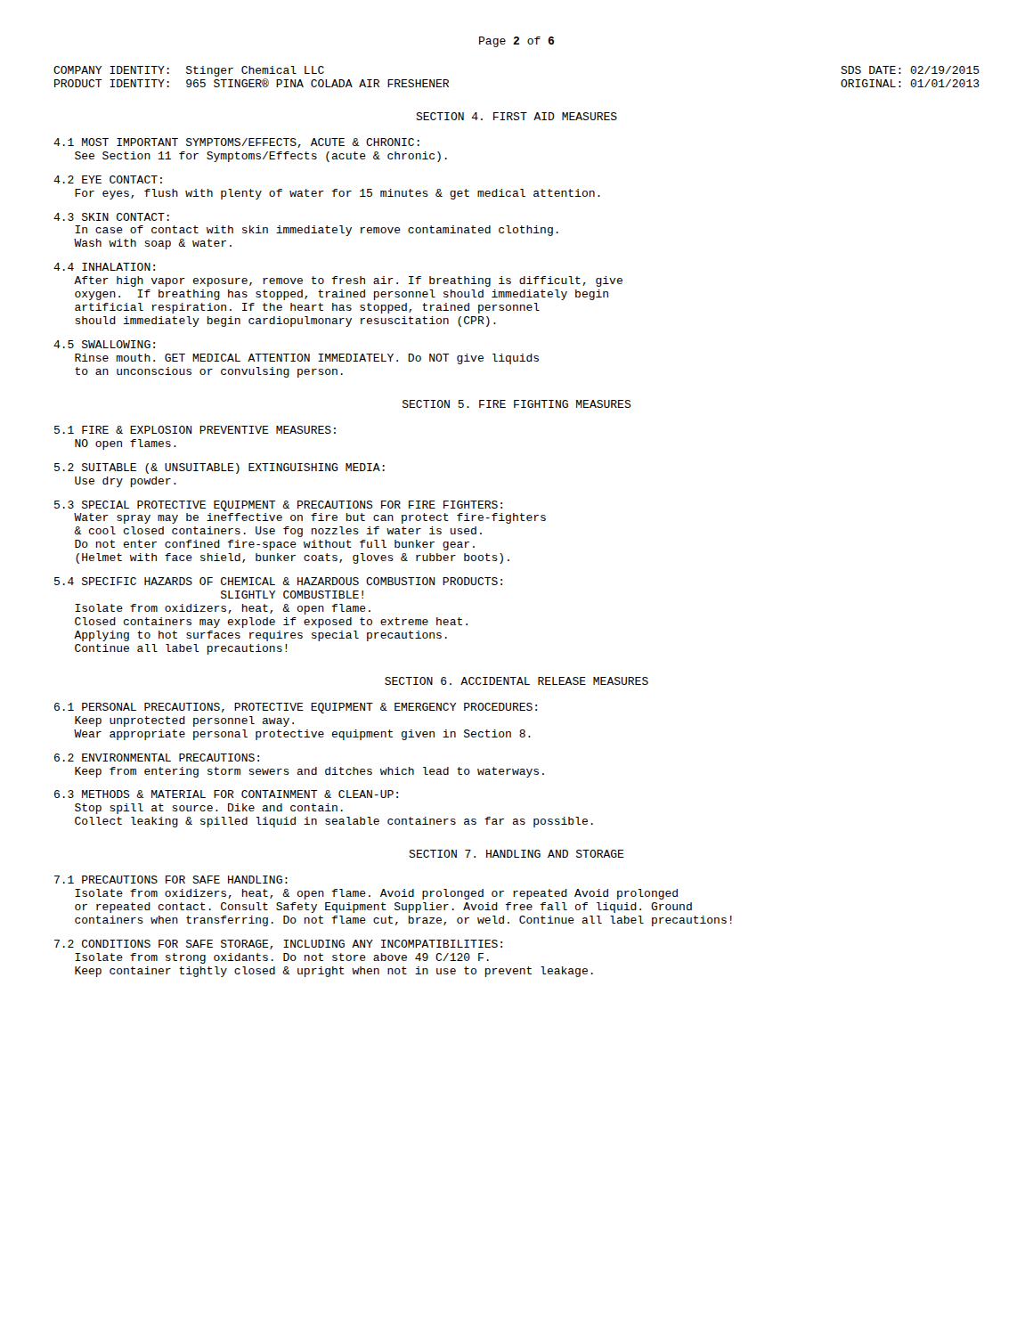Page 2 of 6
COMPANY IDENTITY: Stinger Chemical LLC PRODUCT IDENTITY: 965 STINGER® PINA COLADA AIR FRESHENER
SDS DATE: 02/19/2015 ORIGINAL: 01/01/2013
SECTION 4. FIRST AID MEASURES
4.1 MOST IMPORTANT SYMPTOMS/EFFECTS, ACUTE & CHRONIC: See Section 11 for Symptoms/Effects (acute & chronic).
4.2 EYE CONTACT: For eyes, flush with plenty of water for 15 minutes & get medical attention.
4.3 SKIN CONTACT: In case of contact with skin immediately remove contaminated clothing. Wash with soap & water.
4.4 INHALATION: After high vapor exposure, remove to fresh air. If breathing is difficult, give oxygen. If breathing has stopped, trained personnel should immediately begin artificial respiration. If the heart has stopped, trained personnel should immediately begin cardiopulmonary resuscitation (CPR).
4.5 SWALLOWING: Rinse mouth. GET MEDICAL ATTENTION IMMEDIATELY. Do NOT give liquids to an unconscious or convulsing person.
SECTION 5. FIRE FIGHTING MEASURES
5.1 FIRE & EXPLOSION PREVENTIVE MEASURES: NO open flames.
5.2 SUITABLE (& UNSUITABLE) EXTINGUISHING MEDIA: Use dry powder.
5.3 SPECIAL PROTECTIVE EQUIPMENT & PRECAUTIONS FOR FIRE FIGHTERS: Water spray may be ineffective on fire but can protect fire-fighters & cool closed containers. Use fog nozzles if water is used. Do not enter confined fire-space without full bunker gear. (Helmet with face shield, bunker coats, gloves & rubber boots).
5.4 SPECIFIC HAZARDS OF CHEMICAL & HAZARDOUS COMBUSTION PRODUCTS: SLIGHTLY COMBUSTIBLE! Isolate from oxidizers, heat, & open flame. Closed containers may explode if exposed to extreme heat. Applying to hot surfaces requires special precautions. Continue all label precautions!
SECTION 6. ACCIDENTAL RELEASE MEASURES
6.1 PERSONAL PRECAUTIONS, PROTECTIVE EQUIPMENT & EMERGENCY PROCEDURES: Keep unprotected personnel away. Wear appropriate personal protective equipment given in Section 8.
6.2 ENVIRONMENTAL PRECAUTIONS: Keep from entering storm sewers and ditches which lead to waterways.
6.3 METHODS & MATERIAL FOR CONTAINMENT & CLEAN-UP: Stop spill at source. Dike and contain. Collect leaking & spilled liquid in sealable containers as far as possible.
SECTION 7. HANDLING AND STORAGE
7.1 PRECAUTIONS FOR SAFE HANDLING: Isolate from oxidizers, heat, & open flame. Avoid prolonged or repeated Avoid prolonged or repeated contact. Consult Safety Equipment Supplier. Avoid free fall of liquid. Ground containers when transferring. Do not flame cut, braze, or weld. Continue all label precautions!
7.2 CONDITIONS FOR SAFE STORAGE, INCLUDING ANY INCOMPATIBILITIES: Isolate from strong oxidants. Do not store above 49 C/120 F. Keep container tightly closed & upright when not in use to prevent leakage.